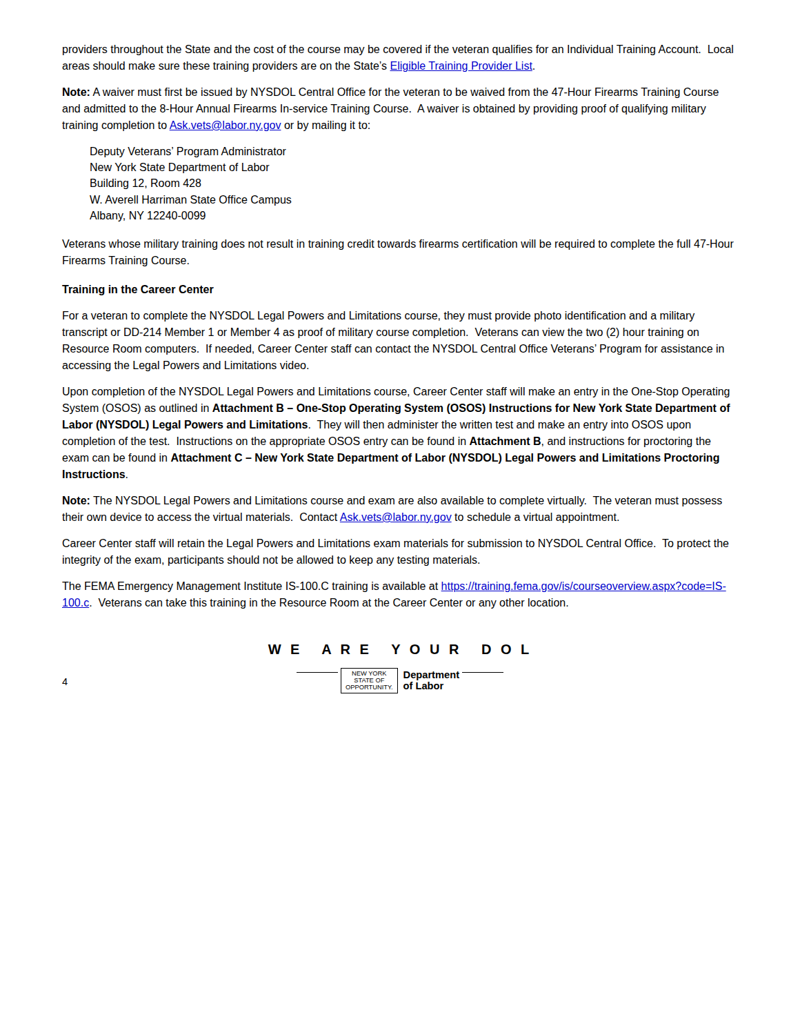providers throughout the State and the cost of the course may be covered if the veteran qualifies for an Individual Training Account. Local areas should make sure these training providers are on the State’s Eligible Training Provider List.
Note: A waiver must first be issued by NYSDOL Central Office for the veteran to be waived from the 47-Hour Firearms Training Course and admitted to the 8-Hour Annual Firearms In-service Training Course. A waiver is obtained by providing proof of qualifying military training completion to Ask.vets@labor.ny.gov or by mailing it to:
Deputy Veterans’ Program Administrator
New York State Department of Labor
Building 12, Room 428
W. Averell Harriman State Office Campus
Albany, NY 12240-0099
Veterans whose military training does not result in training credit towards firearms certification will be required to complete the full 47-Hour Firearms Training Course.
Training in the Career Center
For a veteran to complete the NYSDOL Legal Powers and Limitations course, they must provide photo identification and a military transcript or DD-214 Member 1 or Member 4 as proof of military course completion. Veterans can view the two (2) hour training on Resource Room computers. If needed, Career Center staff can contact the NYSDOL Central Office Veterans’ Program for assistance in accessing the Legal Powers and Limitations video.
Upon completion of the NYSDOL Legal Powers and Limitations course, Career Center staff will make an entry in the One-Stop Operating System (OSOS) as outlined in Attachment B – One-Stop Operating System (OSOS) Instructions for New York State Department of Labor (NYSDOL) Legal Powers and Limitations. They will then administer the written test and make an entry into OSOS upon completion of the test. Instructions on the appropriate OSOS entry can be found in Attachment B, and instructions for proctoring the exam can be found in Attachment C – New York State Department of Labor (NYSDOL) Legal Powers and Limitations Proctoring Instructions.
Note: The NYSDOL Legal Powers and Limitations course and exam are also available to complete virtually. The veteran must possess their own device to access the virtual materials. Contact Ask.vets@labor.ny.gov to schedule a virtual appointment.
Career Center staff will retain the Legal Powers and Limitations exam materials for submission to NYSDOL Central Office. To protect the integrity of the exam, participants should not be allowed to keep any testing materials.
The FEMA Emergency Management Institute IS-100.C training is available at https://training.fema.gov/is/courseoverview.aspx?code=IS-100.c. Veterans can take this training in the Resource Room at the Career Center or any other location.
W E A R E Y O U R D O L
NEW YORK
STATE OF
OPPORTUNITY. Department
of Labor
4